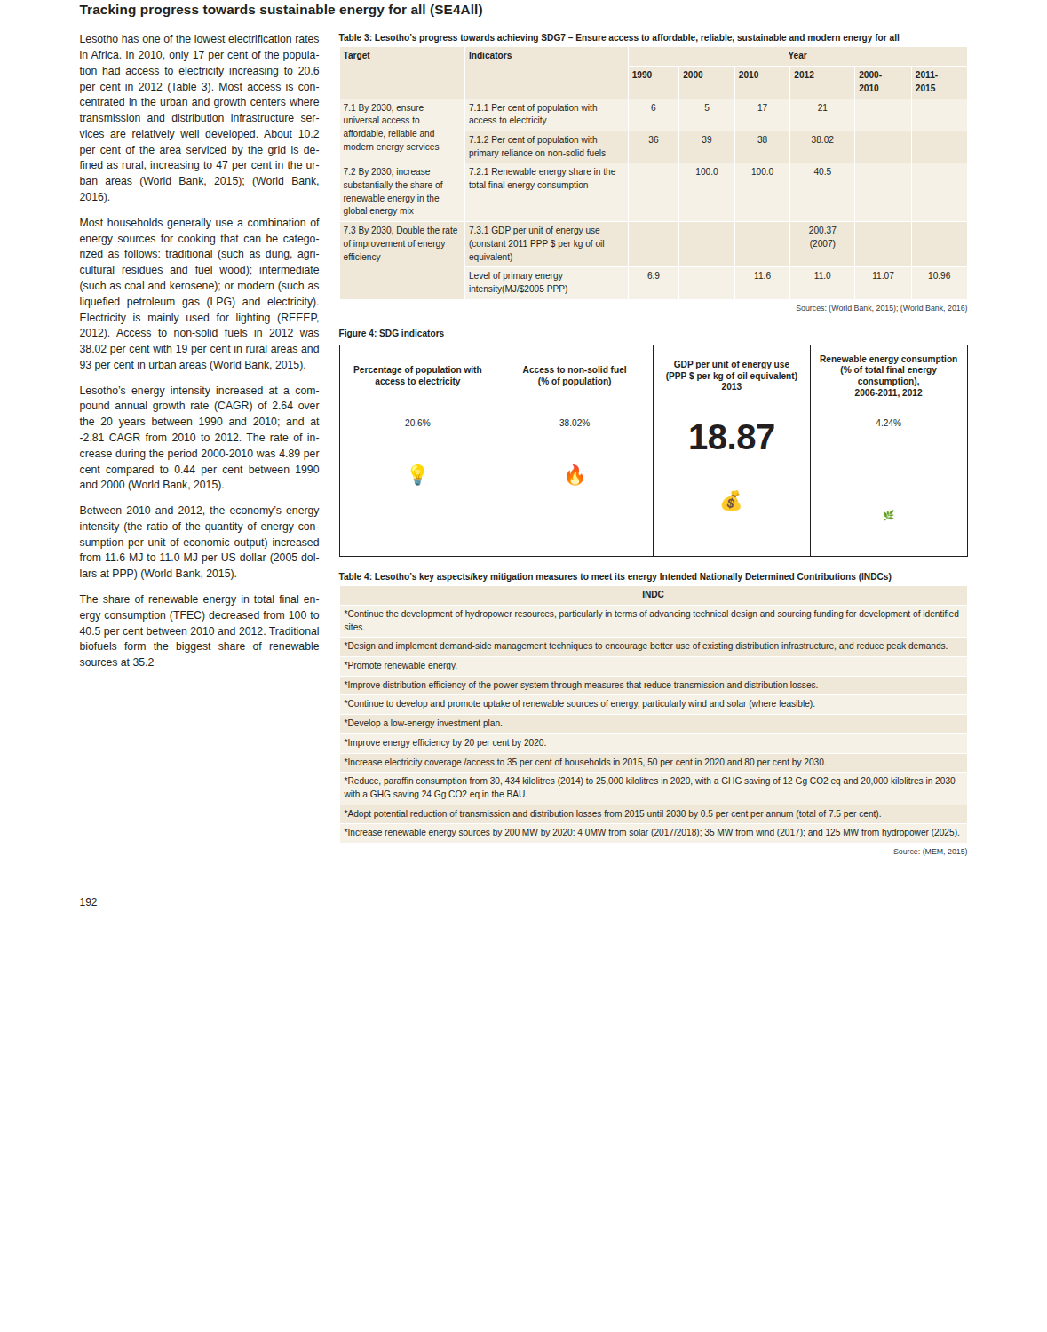Tracking progress towards sustainable energy for all (SE4All)
Lesotho has one of the lowest electrification rates in Africa. In 2010, only 17 per cent of the population had access to electricity increasing to 20.6 per cent in 2012 (Table 3). Most access is concentrated in the urban and growth centers where transmission and distribution infrastructure services are relatively well developed. About 10.2 per cent of the area serviced by the grid is defined as rural, increasing to 47 per cent in the urban areas (World Bank, 2015); (World Bank, 2016).
Most households generally use a combination of energy sources for cooking that can be categorized as follows: traditional (such as dung, agricultural residues and fuel wood); intermediate (such as coal and kerosene); or modern (such as liquefied petroleum gas (LPG) and electricity). Electricity is mainly used for lighting (REEEP, 2012). Access to non-solid fuels in 2012 was 38.02 per cent with 19 per cent in rural areas and 93 per cent in urban areas (World Bank, 2015).
Lesotho’s energy intensity increased at a compound annual growth rate (CAGR) of 2.64 over the 20 years between 1990 and 2010; and at -2.81 CAGR from 2010 to 2012. The rate of increase during the period 2000-2010 was 4.89 per cent compared to 0.44 per cent between 1990 and 2000 (World Bank, 2015).
Between 2010 and 2012, the economy’s energy intensity (the ratio of the quantity of energy consumption per unit of economic output) increased from 11.6 MJ to 11.0 MJ per US dollar (2005 dollars at PPP) (World Bank, 2015).
The share of renewable energy in total final energy consumption (TFEC) decreased from 100 to 40.5 per cent between 2010 and 2012. Traditional biofuels form the biggest share of renewable sources at 35.2
Table 3: Lesotho’s progress towards achieving SDG7 – Ensure access to affordable, reliable, sustainable and modern energy for all
| Target | Indicators | Year |
| --- | --- | --- |
| 1990 | 2000 | 2010 | 2012 | 2000- 2010 | 2011- 2015 |
| 7.1 By 2030, ensure universal access to affordable, reliable and modern energy services | 7.1.1 Per cent of population with access to electricity | 6 | 5 | 17 | 21 | | |
| 7.1.2 Per cent of population with primary reliance on non-solid fuels | 36 | 39 | 38 | 38.02 | | |
| 7.2 By 2030, increase substantially the share of renewable energy in the global energy mix | 7.2.1 Renewable energy share in the total final energy consumption | | 100.0 | 100.0 | 40.5 | | |
| 7.3 By 2030, Double the rate of improvement of energy efficiency | 7.3.1 GDP per unit of energy use (constant 2011 PPP $ per kg of oil equivalent) | | | | 200.37 (2007) | | |
| Level of primary energy intensity(MJ/$2005 PPP) | 6.9 | | 11.6 | 11.0 | 11.07 | 10.96 |
Sources: (World Bank, 2015); (World Bank, 2016)
Figure 4: SDG indicators
| Percentage of population with access to electricity | Access to non-solid fuel (% of population) | GDP per unit of energy use (PPP $ per kg of oil equivalent) 2013 | Renewable energy consumption (% of total final energy consumption), 2006-2011, 2012 |
| --- | --- | --- | --- |
| 20.6% 💡 | 38.02% 🔥 | 18.87 💰 | 4.24% 🌿 |
Table 4: Lesotho’s key aspects/key mitigation measures to meet its energy Intended Nationally Determined Contributions (INDCs)
| INDC |
| --- |
| *Continue the development of hydropower resources, particularly in terms of advancing technical design and sourcing funding for development of identified sites. |
| *Design and implement demand-side management techniques to encourage better use of existing distribution infrastructure, and reduce peak demands. |
| *Promote renewable energy. |
| *Improve distribution efficiency of the power system through measures that reduce transmission and distribution losses. |
| *Continue to develop and promote uptake of renewable sources of energy, particularly wind and solar (where feasible). |
| *Develop a low-energy investment plan. |
| *Improve energy efficiency by 20 per cent by 2020. |
| *Increase electricity coverage /access to 35 per cent of households in 2015, 50 per cent in 2020 and 80 per cent by 2030. |
| *Reduce, paraffin consumption from 30, 434 kilolitres (2014) to 25,000 kilolitres in 2020, with a GHG saving of 12 Gg CO2 eq and 20,000 kilolitres in 2030 with a GHG saving 24 Gg CO2 eq in the BAU. |
| *Adopt potential reduction of transmission and distribution losses from 2015 until 2030 by 0.5 per cent per annum (total of 7.5 per cent). |
| *Increase renewable energy sources by 200 MW by 2020: 4 0MW from solar (2017/2018); 35 MW from wind (2017); and 125 MW from hydropower (2025). |
Source: (MEM, 2015)
192